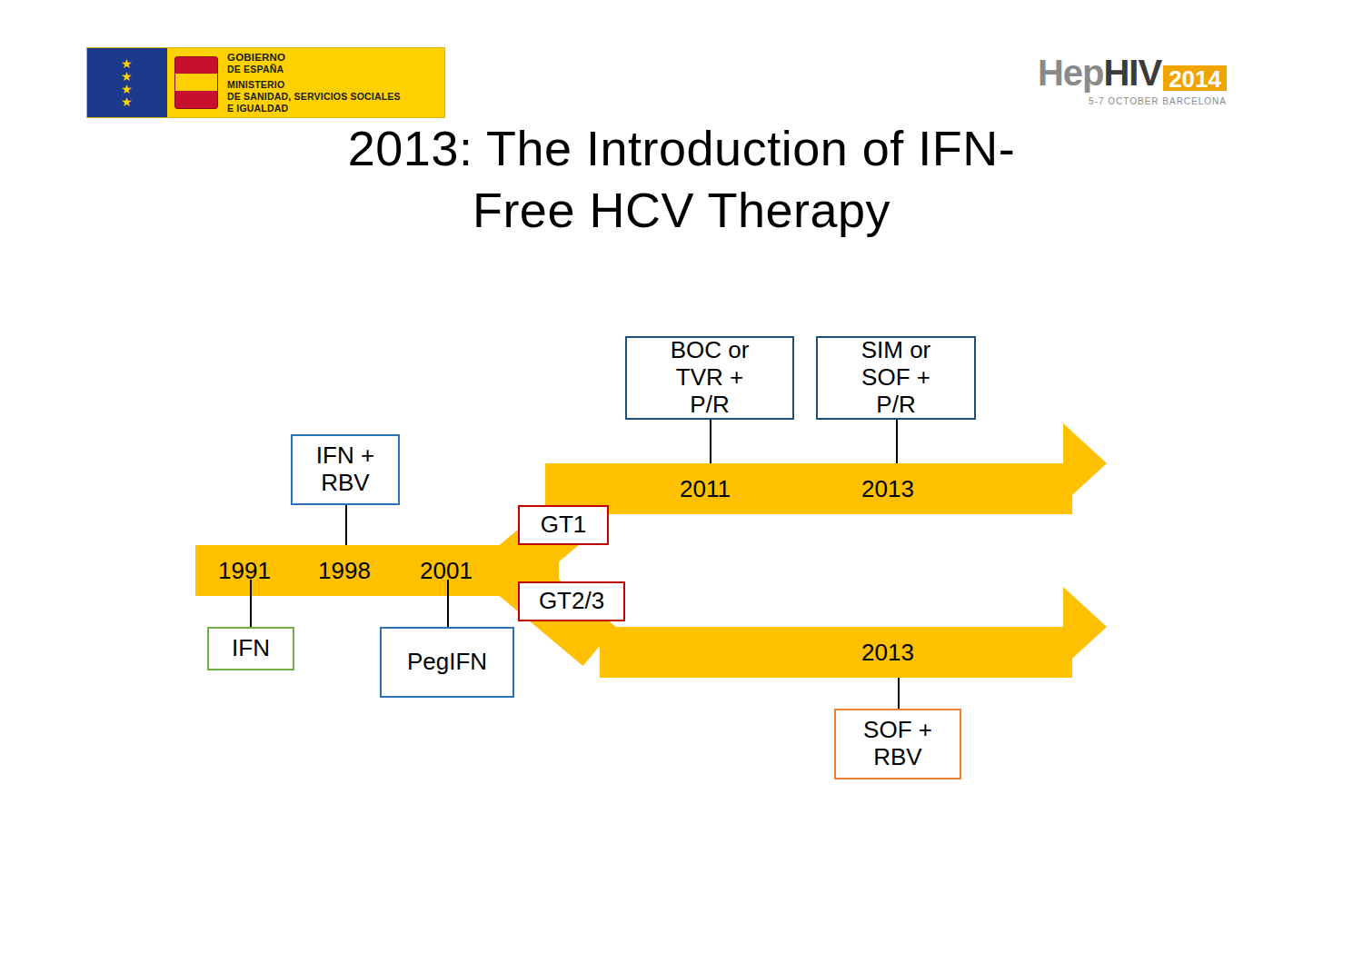★
★
★
★
GOBIERNO
DE ESPAÑA
MINISTERIO
DE SANIDAD, SERVICIOS SOCIALES
E IGUALDAD
Hep HIV 2014 5-7 OCTOBER BARCELONA
2013: The Introduction of IFN-
Free HCV Therapy
1991
1998
2001
2011
2013
2013
IFN
PegIFN
IFN +
RBV
GT1
GT2/3
BOC or
TVR +
P/R
SIM or
SOF +
P/R
SOF +
RBV